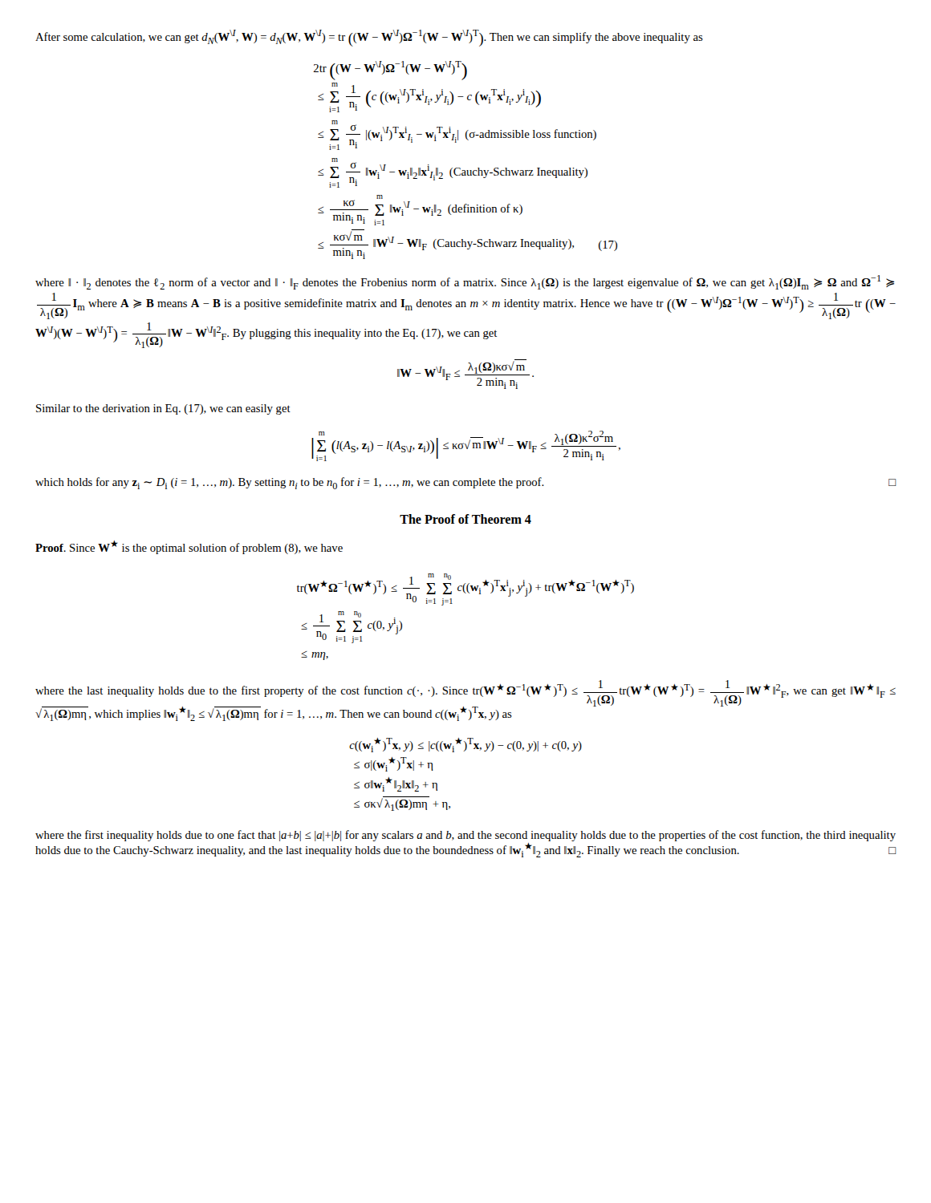After some calculation, we can get dN(W\I, W) = dN(W, W\I) = tr ((W − W\I)Ω−1(W − W\I)T). Then we can simplify the above inequality as
2tr ((W − W\I)Ω−1(W − W\I)T)
≤ mΣi=1 1 ni (c ((wi\I)TxiIi, yiIi) − c (wiTxiIi, yiIi))
≤ mΣi=1 σni |(wi\I)TxiIi − wiTxiIi| (σ-admissible loss function)
≤ mΣi=1 σni ‖wi\I − wi‖2‖xiIi‖2 (Cauchy-Schwarz Inequality)
≤ κσ mini ni mΣi=1 ‖wi\I − wi‖2 (definition of κ)
≤ κσ√m mini ni ‖W\I − W‖F (Cauchy-Schwarz Inequality), (17)
where ‖ · ‖2 denotes the ℓ2 norm of a vector and ‖ · ‖F denotes the Frobenius norm of a matrix. Since λ1(Ω) is the largest eigenvalue of Ω, we can get λ1(Ω)Im ≽ Ω and Ω−1 ≽ 1 λ1(Ω) Im where A ≽ B means A − B is a positive semidefinite matrix and Im denotes an m × m identity matrix. Hence we have tr ((W − W\I)Ω−1(W − W\I)T) ≥ 1 λ1(Ω) tr ((W − W\I)(W − W\I)T) = 1 λ1(Ω)‖W − W\I‖2F. By plugging this inequality into the Eq. (17), we can get
‖W − W\I‖F ≤ λ1(Ω)κσ√m 2 mini ni.
Similar to the derivation in Eq. (17), we can easily get
|mΣi=1 (l(AS, zi) − l(AS\I, zi))| ≤ κσ√m‖W\I − W‖F ≤ λ1(Ω)κ2σ2m 2 mini ni,
which holds for any zi ∼ Di (i = 1, …, m). By setting ni to be n0 for i = 1, …, m, we can complete the proof. □
The Proof of Theorem 4
Proof. Since W★ is the optimal solution of problem (8), we have
tr(W★Ω−1(W★)T) ≤ 1 n0 mΣi=1 n0 Σj=1 c((wi★)Txij, yij) + tr(W★Ω−1(W★)T)
≤ 1 n0 mΣi=1 n0 Σj=1 c(0, yij)
≤ mη,
where the last inequality holds due to the first property of the cost function c(·, ·). Since tr(W★Ω−1(W★)T) ≤ 1 λ1(Ω) tr(W★(W★)T) = 1 λ1(Ω)‖W★‖2F, we can get ‖W★‖F ≤ √λ1(Ω)mη, which implies ‖wi★‖2 ≤ √λ1(Ω)mη for i = 1, …, m. Then we can bound c((wi★)Tx, y) as
c((wi★)Tx, y) ≤ |c((wi★)Tx, y) − c(0, y)| + c(0, y)
≤ σ|(wi★)Tx| + η
≤ σ‖wi★‖2‖x‖2 + η
≤ σκ√λ1(Ω)mη + η,
where the first inequality holds due to one fact that |a+b| ≤ |a|+|b| for any scalars a and b, and the second inequality holds due to the properties of the cost function, the third inequality holds due to the Cauchy-Schwarz inequality, and the last inequality holds due to the boundedness of ‖wi★‖2 and ‖x‖2. Finally we reach the conclusion. □